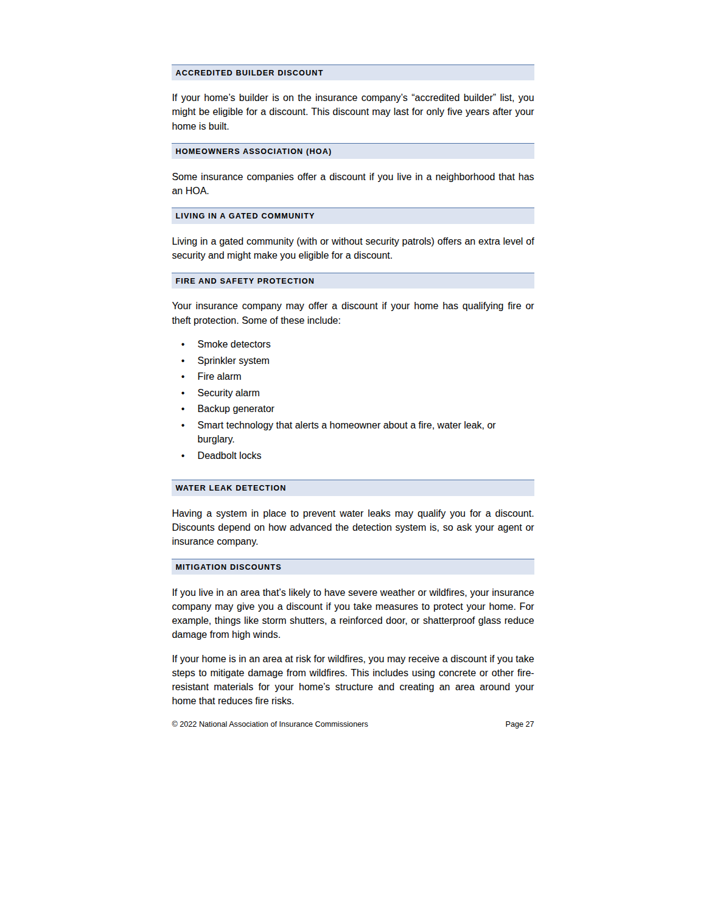Accredited Builder Discount
If your home’s builder is on the insurance company’s “accredited builder” list, you might be eligible for a discount. This discount may last for only five years after your home is built.
Homeowners Association (HOA)
Some insurance companies offer a discount if you live in a neighborhood that has an HOA.
Living in a Gated Community
Living in a gated community (with or without security patrols) offers an extra level of security and might make you eligible for a discount.
Fire and Safety Protection
Your insurance company may offer a discount if your home has qualifying fire or theft protection. Some of these include:
Smoke detectors
Sprinkler system
Fire alarm
Security alarm
Backup generator
Smart technology that alerts a homeowner about a fire, water leak, or burglary.
Deadbolt locks
Water Leak Detection
Having a system in place to prevent water leaks may qualify you for a discount. Discounts depend on how advanced the detection system is, so ask your agent or insurance company.
Mitigation Discounts
If you live in an area that’s likely to have severe weather or wildfires, your insurance company may give you a discount if you take measures to protect your home. For example, things like storm shutters, a reinforced door, or shatterproof glass reduce damage from high winds.
If your home is in an area at risk for wildfires, you may receive a discount if you take steps to mitigate damage from wildfires. This includes using concrete or other fire-resistant materials for your home’s structure and creating an area around your home that reduces fire risks.
© 2022 National Association of Insurance Commissioners Page 27